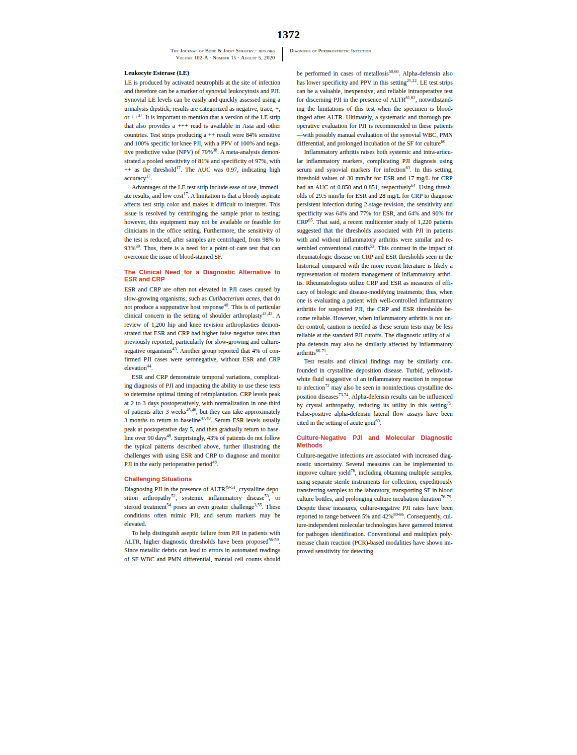1372
The Journal of Bone & Joint Surgery · jbjs.org Volume 102-A · Number 15 · August 5, 2020
Diagnosis of Periprosthetic Infection
Leukocyte Esterase (LE)
LE is produced by activated neutrophils at the site of infection and therefore can be a marker of synovial leukocytosis and PJI. Synovial LE levels can be easily and quickly assessed using a urinalysis dipstick; results are categorized as negative, trace, +, or ++37. It is important to mention that a version of the LE strip that also provides a +++ read is available in Asia and other countries. Test strips producing a ++ result were 84% sensitive and 100% specific for knee PJI, with a PPV of 100% and negative predictive value (NPV) of 79%38. A meta-analysis demonstrated a pooled sensitivity of 81% and specificity of 97%, with ++ as the threshold17. The AUC was 0.97, indicating high accuracy17.
Advantages of the LE test strip include ease of use, immediate results, and low cost17. A limitation is that a bloody aspirate affects test strip color and makes it difficult to interpret. This issue is resolved by centrifuging the sample prior to testing; however, this equipment may not be available or feasible for clinicians in the office setting. Furthermore, the sensitivity of the test is reduced, after samples are centrifuged, from 98% to 93%39. Thus, there is a need for a point-of-care test that can overcome the issue of blood-stained SF.
The Clinical Need for a Diagnostic Alternative to ESR and CRP
ESR and CRP are often not elevated in PJI cases caused by slow-growing organisms, such as Cutibacterium acnes, that do not produce a suppurative host response40. This is of particular clinical concern in the setting of shoulder arthroplasty41,42. A review of 1,200 hip and knee revision arthroplasties demonstrated that ESR and CRP had higher false-negative rates than previously reported, particularly for slow-growing and culture-negative organisms43. Another group reported that 4% of confirmed PJI cases were seronegative, without ESR and CRP elevation44.
ESR and CRP demonstrate temporal variations, complicating diagnosis of PJI and impacting the ability to use these tests to determine optimal timing of reimplantation. CRP levels peak at 2 to 3 days postoperatively, with normalization in one-third of patients after 3 weeks45,46, but they can take approximately 3 months to return to baseline47,48. Serum ESR levels usually peak at postoperative day 5, and then gradually return to baseline over 90 days48. Surprisingly, 43% of patients do not follow the typical patterns described above, further illustrating the challenges with using ESR and CRP to diagnose and monitor PJI in the early perioperative period48.
Challenging Situations
Diagnosing PJI in the presence of ALTR49-51, crystalline deposition arthropathy52, systemic inflammatory disease53, or steroid treatment54 poses an even greater challenge3,55. These conditions often mimic PJI, and serum markers may be elevated.
To help distinguish aseptic failure from PJI in patients with ALTR, higher diagnostic thresholds have been proposed56-59. Since metallic debris can lead to errors in automated readings of SF-WBC and PMN differential, manual cell counts should be performed in cases of metallosis50,60. Alpha-defensin also has lower specificity and PPV in this setting21,22. LE test strips can be a valuable, inexpensive, and reliable intraoperative test for discerning PJI in the presence of ALTR61,62, notwithstanding the limitations of this test when the specimen is blood-tinged after ALTR. Ultimately, a systematic and thorough preoperative evaluation for PJI is recommended in these patients—with possibly manual evaluation of the synovial WBC, PMN differential, and prolonged incubation of the SF for culture60.
Inflammatory arthritis raises both systemic and intra-articular inflammatory markers, complicating PJI diagnosis using serum and synovial markers for infection63. In this setting, threshold values of 30 mm/hr for ESR and 17 mg/L for CRP had an AUC of 0.850 and 0.851, respectively64. Using thresholds of 29.5 mm/hr for ESR and 28 mg/L for CRP to diagnose persistent infection during 2-stage revision, the sensitivity and specificity was 64% and 77% for ESR, and 64% and 90% for CRP65. That said, a recent multicenter study of 1,220 patients suggested that the thresholds associated with PJI in patients with and without inflammatory arthritis were similar and resembled conventional cutoffs53. This contrast in the impact of rheumatologic disease on CRP and ESR thresholds seen in the historical compared with the more recent literature is likely a representation of modern management of inflammatory arthritis. Rheumatologists utilize CRP and ESR as measures of efficacy of biologic and disease-modifying treatments; thus, when one is evaluating a patient with well-controlled inflammatory arthritis for suspected PJI, the CRP and ESR thresholds become reliable. However, when inflammatory arthritis is not under control, caution is needed as these serum tests may be less reliable at the standard PJI cutoffs. The diagnostic utility of alpha-defensin may also be similarly affected by inflammatory arthritis66-71.
Test results and clinical findings may be similarly confounded in crystalline deposition disease. Turbid, yellowish-white fluid suggestive of an inflammatory reaction in response to infection72 may also be seen in noninfectious crystalline deposition diseases73,74. Alpha-defensin results can be influenced by crystal arthropathy, reducing its utility in this setting75. False-positive alpha-defensin lateral flow assays have been cited in the setting of acute gout69.
Culture-Negative PJI and Molecular Diagnostic Methods
Culture-negative infections are associated with increased diagnostic uncertainty. Several measures can be implemented to improve culture yield76, including obtaining multiple samples, using separate sterile instruments for collection, expeditiously transferring samples to the laboratory, transporting SF in blood culture bottles, and prolonging culture incubation duration76-79. Despite these measures, culture-negative PJI rates have been reported to range between 5% and 42%80-86. Consequently, culture-independent molecular technologies have garnered interest for pathogen identification. Conventional and multiplex polymerase chain reaction (PCR)-based modalities have shown improved sensitivity for detecting